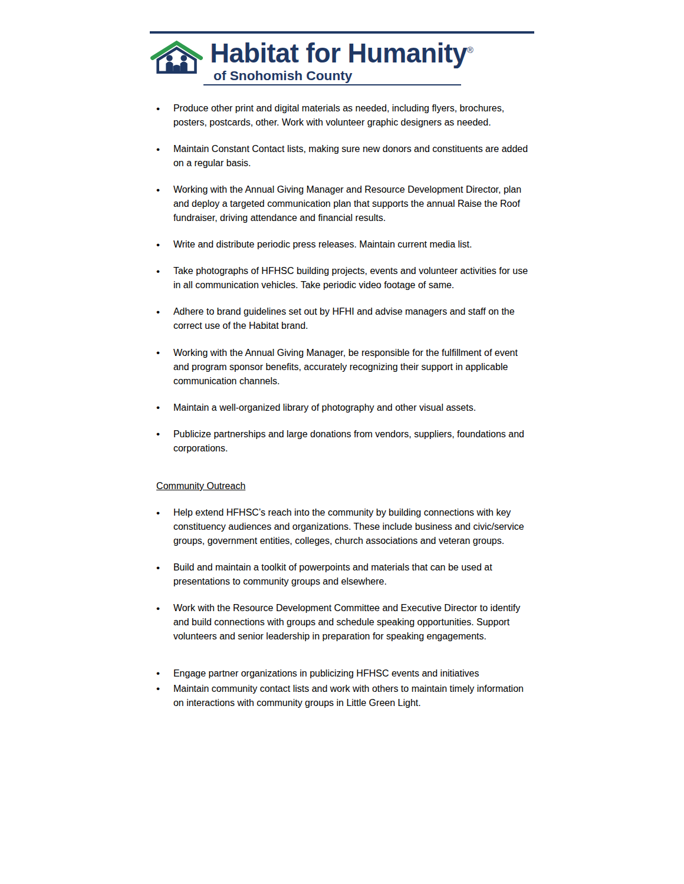Habitat for Humanity®
of Snohomish County
Produce other print and digital materials as needed, including flyers, brochures, posters, postcards, other. Work with volunteer graphic designers as needed.
Maintain Constant Contact lists, making sure new donors and constituents are added on a regular basis.
Working with the Annual Giving Manager and Resource Development Director, plan and deploy a targeted communication plan that supports the annual Raise the Roof fundraiser, driving attendance and financial results.
Write and distribute periodic press releases. Maintain current media list.
Take photographs of HFHSC building projects, events and volunteer activities for use in all communication vehicles. Take periodic video footage of same.
Adhere to brand guidelines set out by HFHI and advise managers and staff on the correct use of the Habitat brand.
Working with the Annual Giving Manager, be responsible for the fulfillment of event and program sponsor benefits, accurately recognizing their support in applicable communication channels.
Maintain a well-organized library of photography and other visual assets.
Publicize partnerships and large donations from vendors, suppliers, foundations and corporations.
Community Outreach
Help extend HFHSC’s reach into the community by building connections with key constituency audiences and organizations. These include business and civic/service groups, government entities, colleges, church associations and veteran groups.
Build and maintain a toolkit of powerpoints and materials that can be used at presentations to community groups and elsewhere.
Work with the Resource Development Committee and Executive Director to identify and build connections with groups and schedule speaking opportunities. Support volunteers and senior leadership in preparation for speaking engagements.
Engage partner organizations in publicizing HFHSC events and initiatives
Maintain community contact lists and work with others to maintain timely information on interactions with community groups in Little Green Light.